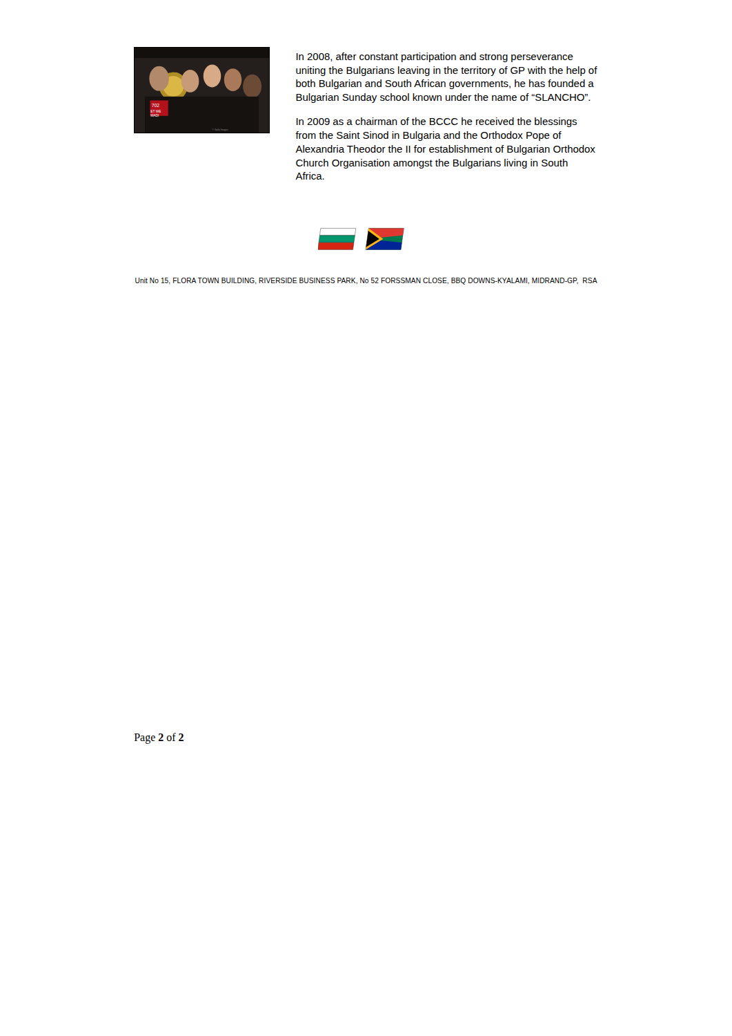In 2008, after constant participation and strong perseverance uniting the Bulgarians leaving in the territory of GP with the help of both Bulgarian and South African governments, he has founded a Bulgarian Sunday school known under the name of “SLANCHO”.
In 2009 as a chairman of the BCCC he received the blessings from the Saint Sinod in Bulgaria and the Orthodox Pope of Alexandria Theodor the II for establishment of Bulgarian Orthodox Church Organisation amongst the Bulgarians living in South Africa.
Unit No 15, FLORA TOWN BUILDING, RIVERSIDE BUSINESS PARK, No 52 FORSSMAN CLOSE, BBQ DOWNS-KYALAMI, MIDRAND-GP, RSA
Page 2 of 2